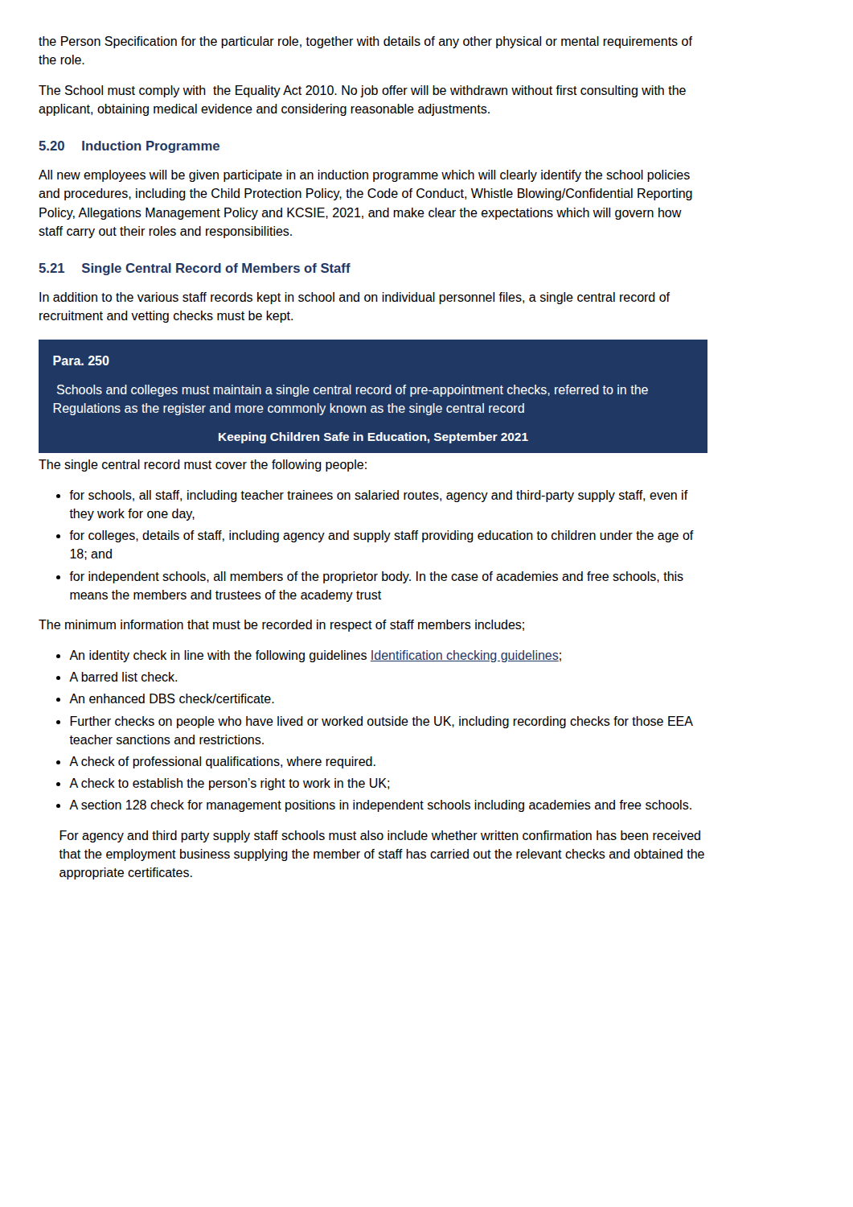the Person Specification for the particular role, together with details of any other physical or mental requirements of the role.
The School must comply with the Equality Act 2010. No job offer will be withdrawn without first consulting with the applicant, obtaining medical evidence and considering reasonable adjustments.
5.20 Induction Programme
All new employees will be given participate in an induction programme which will clearly identify the school policies and procedures, including the Child Protection Policy, the Code of Conduct, Whistle Blowing/Confidential Reporting Policy, Allegations Management Policy and KCSIE, 2021, and make clear the expectations which will govern how staff carry out their roles and responsibilities.
5.21 Single Central Record of Members of Staff
In addition to the various staff records kept in school and on individual personnel files, a single central record of recruitment and vetting checks must be kept.
Para. 250
Schools and colleges must maintain a single central record of pre-appointment checks, referred to in the Regulations as the register and more commonly known as the single central record
Keeping Children Safe in Education, September 2021
The single central record must cover the following people:
for schools, all staff, including teacher trainees on salaried routes, agency and third-party supply staff, even if they work for one day,
for colleges, details of staff, including agency and supply staff providing education to children under the age of 18; and
for independent schools, all members of the proprietor body. In the case of academies and free schools, this means the members and trustees of the academy trust
The minimum information that must be recorded in respect of staff members includes;
An identity check in line with the following guidelines Identification checking guidelines;
A barred list check.
An enhanced DBS check/certificate.
Further checks on people who have lived or worked outside the UK, including recording checks for those EEA teacher sanctions and restrictions.
A check of professional qualifications, where required.
A check to establish the person’s right to work in the UK;
A section 128 check for management positions in independent schools including academies and free schools.
For agency and third party supply staff schools must also include whether written confirmation has been received that the employment business supplying the member of staff has carried out the relevant checks and obtained the appropriate certificates.